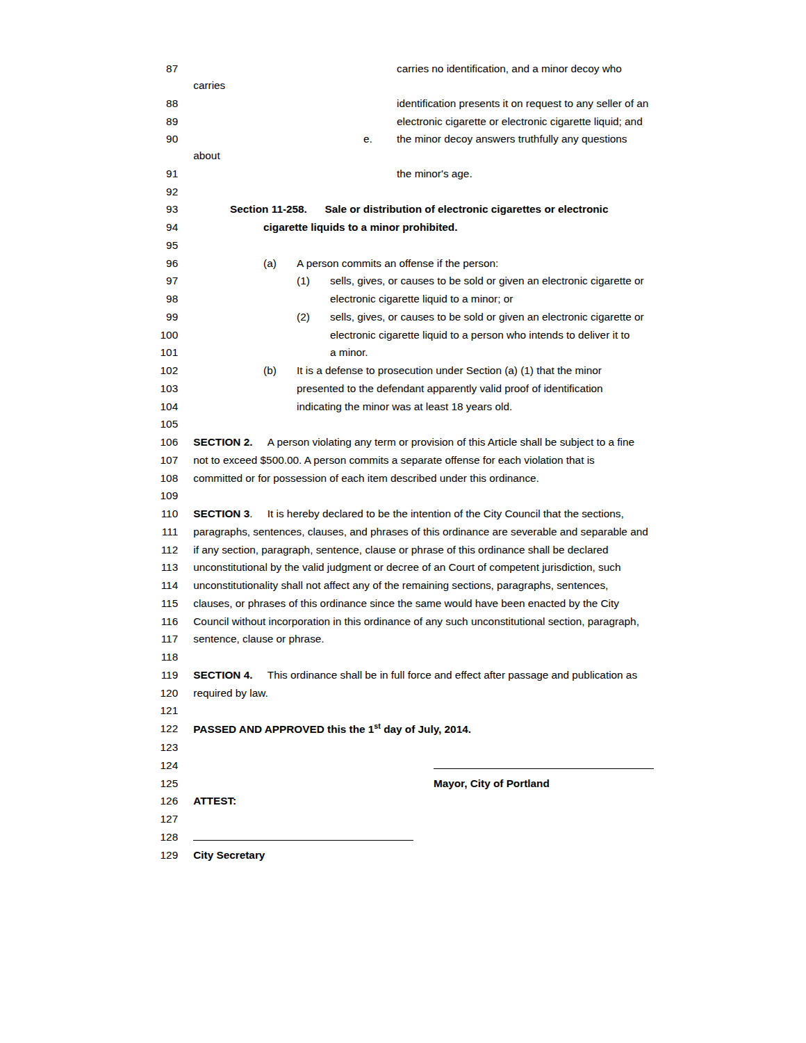| 87 | carries no identification, and a minor decoy who carries |
| 88 | identification presents it on request to any seller of an |
| 89 | electronic cigarette or electronic cigarette liquid; and |
| 90 | e. the minor decoy answers truthfully any questions about |
| 91 | the minor's age. |
| 92 | |
| 93 | Section 11-258. Sale or distribution of electronic cigarettes or electronic |
| 94 | cigarette liquids to a minor prohibited. |
| 95 | |
| 96 | (a) A person commits an offense if the person: |
| 97 | (1) sells, gives, or causes to be sold or given an electronic cigarette or |
| 98 | electronic cigarette liquid to a minor; or |
| 99 | (2) sells, gives, or causes to be sold or given an electronic cigarette or |
| 100 | electronic cigarette liquid to a person who intends to deliver it to |
| 101 | a minor. |
| 102 | (b) It is a defense to prosecution under Section (a) (1) that the minor |
| 103 | presented to the defendant apparently valid proof of identification |
| 104 | indicating the minor was at least 18 years old. |
| 105 | |
| 106 | SECTION 2. A person violating any term or provision of this Article shall be subject to a fine |
| 107 | not to exceed $500.00. A person commits a separate offense for each violation that is |
| 108 | committed or for possession of each item described under this ordinance. |
| 109 | |
| 110 | SECTION 3 . It is hereby declared to be the intention of the City Council that the sections, |
| 111 | paragraphs, sentences, clauses, and phrases of this ordinance are severable and separable and |
| 112 | if any section, paragraph, sentence, clause or phrase of this ordinance shall be declared |
| 113 | unconstitutional by the valid judgment or decree of an Court of competent jurisdiction, such |
| 114 | unconstitutionality shall not affect any of the remaining sections, paragraphs, sentences, |
| 115 | clauses, or phrases of this ordinance since the same would have been enacted by the City |
| 116 | Council without incorporation in this ordinance of any such unconstitutional section, paragraph, |
| 117 | sentence, clause or phrase. |
| 118 | |
| 119 | SECTION 4. This ordinance shall be in full force and effect after passage and publication as |
| 120 | required by law. |
| 121 | |
| 122 | PASSED AND APPROVED this the 1 st day of July, 2014. |
| 123 | |
| 124 | |
| 125 | Mayor, City of Portland |
| 126 | ATTEST: |
| 127 | |
| 128 | |
| 129 | City Secretary |